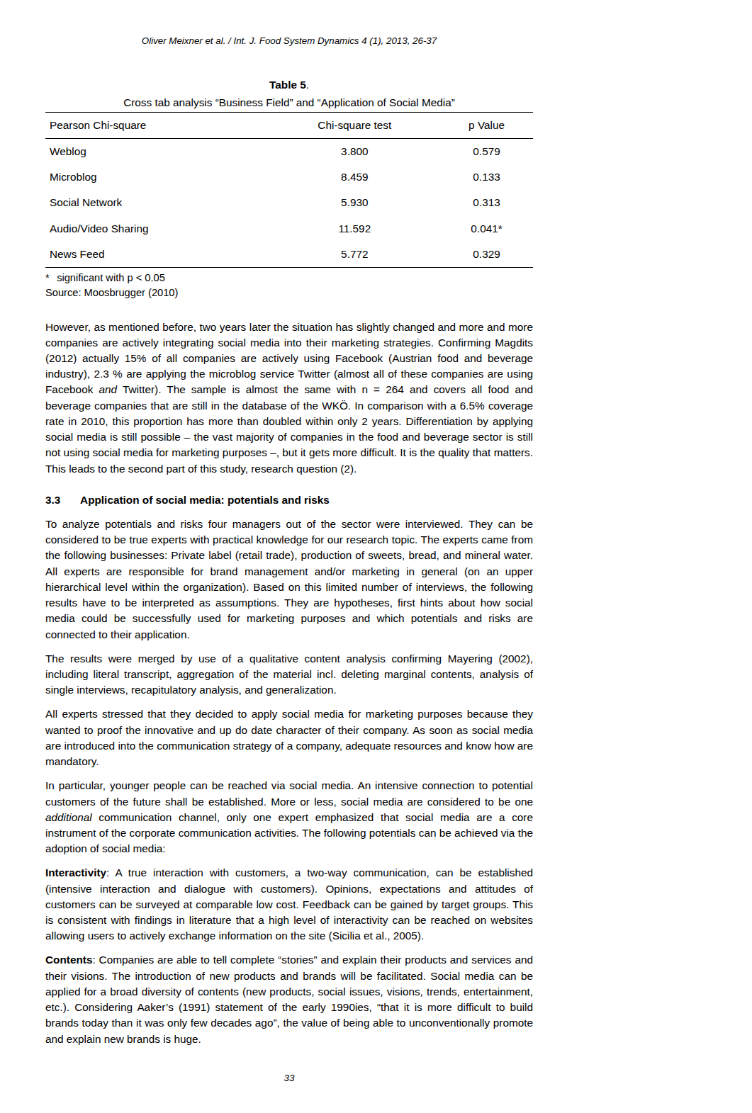Oliver Meixner et al. / Int. J. Food System Dynamics 4 (1), 2013, 26-37
Table 5.
Cross tab analysis “Business Field” and “Application of Social Media”
| Pearson Chi-square | Chi-square test | p Value |
| --- | --- | --- |
| Weblog | 3.800 | 0.579 |
| Microblog | 8.459 | 0.133 |
| Social Network | 5.930 | 0.313 |
| Audio/Video Sharing | 11.592 | 0.041* |
| News Feed | 5.772 | 0.329 |
*significant with p < 0.05 Source: Moosbrugger (2010)
However, as mentioned before, two years later the situation has slightly changed and more and more companies are actively integrating social media into their marketing strategies. Confirming Magdits (2012) actually 15% of all companies are actively using Facebook (Austrian food and beverage industry), 2.3 % are applying the microblog service Twitter (almost all of these companies are using Facebook and Twitter). The sample is almost the same with n = 264 and covers all food and beverage companies that are still in the database of the WKÖ. In comparison with a 6.5% coverage rate in 2010, this proportion has more than doubled within only 2 years. Differentiation by applying social media is still possible – the vast majority of companies in the food and beverage sector is still not using social media for marketing purposes –, but it gets more difficult. It is the quality that matters. This leads to the second part of this study, research question (2).
3.3 Application of social media: potentials and risks
To analyze potentials and risks four managers out of the sector were interviewed. They can be considered to be true experts with practical knowledge for our research topic. The experts came from the following businesses: Private label (retail trade), production of sweets, bread, and mineral water. All experts are responsible for brand management and/or marketing in general (on an upper hierarchical level within the organization). Based on this limited number of interviews, the following results have to be interpreted as assumptions. They are hypotheses, first hints about how social media could be successfully used for marketing purposes and which potentials and risks are connected to their application.
The results were merged by use of a qualitative content analysis confirming Mayering (2002), including literal transcript, aggregation of the material incl. deleting marginal contents, analysis of single interviews, recapitulatory analysis, and generalization.
All experts stressed that they decided to apply social media for marketing purposes because they wanted to proof the innovative and up do date character of their company. As soon as social media are introduced into the communication strategy of a company, adequate resources and know how are mandatory.
In particular, younger people can be reached via social media. An intensive connection to potential customers of the future shall be established. More or less, social media are considered to be one additional communication channel, only one expert emphasized that social media are a core instrument of the corporate communication activities. The following potentials can be achieved via the adoption of social media:
Interactivity: A true interaction with customers, a two-way communication, can be established (intensive interaction and dialogue with customers). Opinions, expectations and attitudes of customers can be surveyed at comparable low cost. Feedback can be gained by target groups. This is consistent with findings in literature that a high level of interactivity can be reached on websites allowing users to actively exchange information on the site (Sicilia et al., 2005).
Contents: Companies are able to tell complete “stories” and explain their products and services and their visions. The introduction of new products and brands will be facilitated. Social media can be applied for a broad diversity of contents (new products, social issues, visions, trends, entertainment, etc.). Considering Aaker’s (1991) statement of the early 1990ies, “that it is more difficult to build brands today than it was only few decades ago”, the value of being able to unconventionally promote and explain new brands is huge.
33